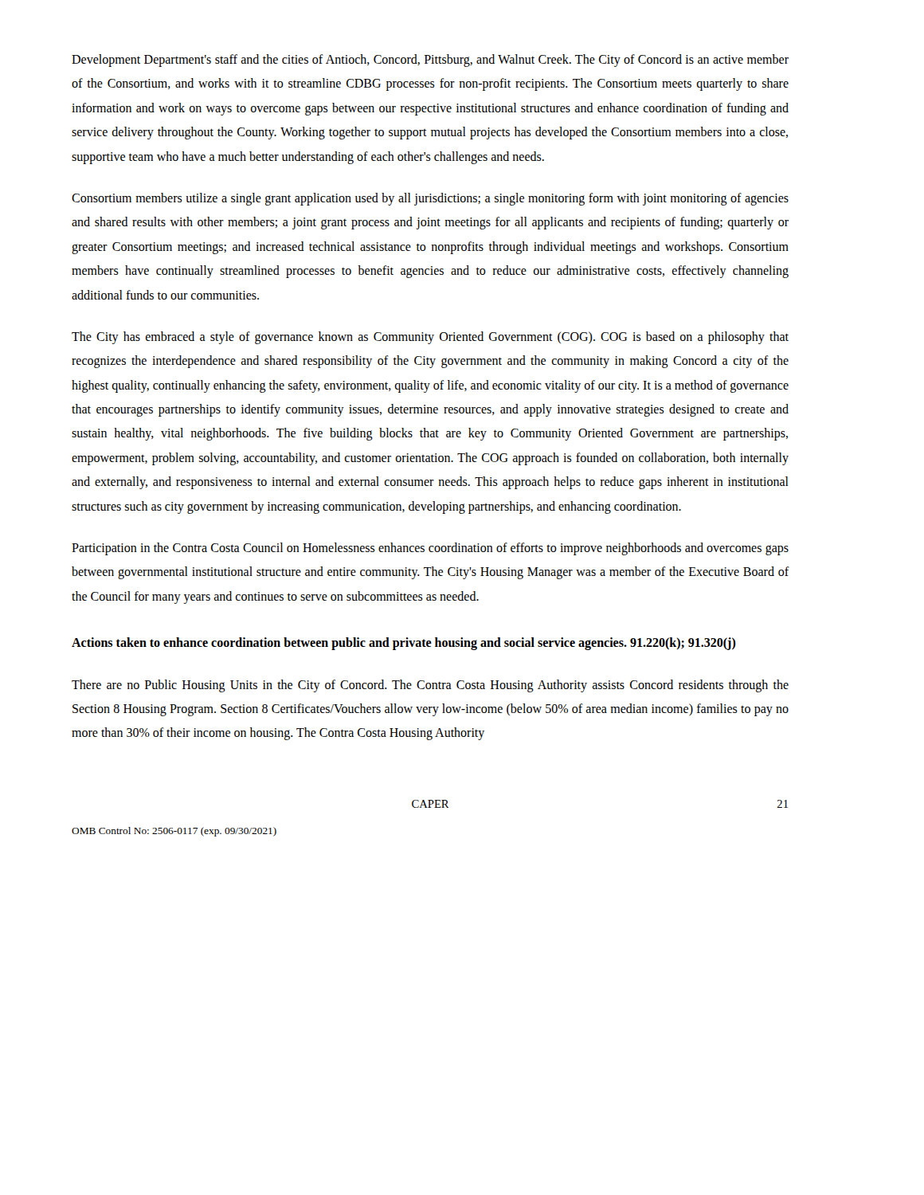Development Department's staff and the cities of Antioch, Concord, Pittsburg, and Walnut Creek. The City of Concord is an active member of the Consortium, and works with it to streamline CDBG processes for non-profit recipients. The Consortium meets quarterly to share information and work on ways to overcome gaps between our respective institutional structures and enhance coordination of funding and service delivery throughout the County. Working together to support mutual projects has developed the Consortium members into a close, supportive team who have a much better understanding of each other's challenges and needs.
Consortium members utilize a single grant application used by all jurisdictions; a single monitoring form with joint monitoring of agencies and shared results with other members; a joint grant process and joint meetings for all applicants and recipients of funding; quarterly or greater Consortium meetings; and increased technical assistance to nonprofits through individual meetings and workshops. Consortium members have continually streamlined processes to benefit agencies and to reduce our administrative costs, effectively channeling additional funds to our communities.
The City has embraced a style of governance known as Community Oriented Government (COG). COG is based on a philosophy that recognizes the interdependence and shared responsibility of the City government and the community in making Concord a city of the highest quality, continually enhancing the safety, environment, quality of life, and economic vitality of our city. It is a method of governance that encourages partnerships to identify community issues, determine resources, and apply innovative strategies designed to create and sustain healthy, vital neighborhoods. The five building blocks that are key to Community Oriented Government are partnerships, empowerment, problem solving, accountability, and customer orientation. The COG approach is founded on collaboration, both internally and externally, and responsiveness to internal and external consumer needs. This approach helps to reduce gaps inherent in institutional structures such as city government by increasing communication, developing partnerships, and enhancing coordination.
Participation in the Contra Costa Council on Homelessness enhances coordination of efforts to improve neighborhoods and overcomes gaps between governmental institutional structure and entire community. The City's Housing Manager was a member of the Executive Board of the Council for many years and continues to serve on subcommittees as needed.
Actions taken to enhance coordination between public and private housing and social service agencies. 91.220(k); 91.320(j)
There are no Public Housing Units in the City of Concord. The Contra Costa Housing Authority assists Concord residents through the Section 8 Housing Program. Section 8 Certificates/Vouchers allow very low-income (below 50% of area median income) families to pay no more than 30% of their income on housing. The Contra Costa Housing Authority
CAPER 21
OMB Control No: 2506-0117 (exp. 09/30/2021)